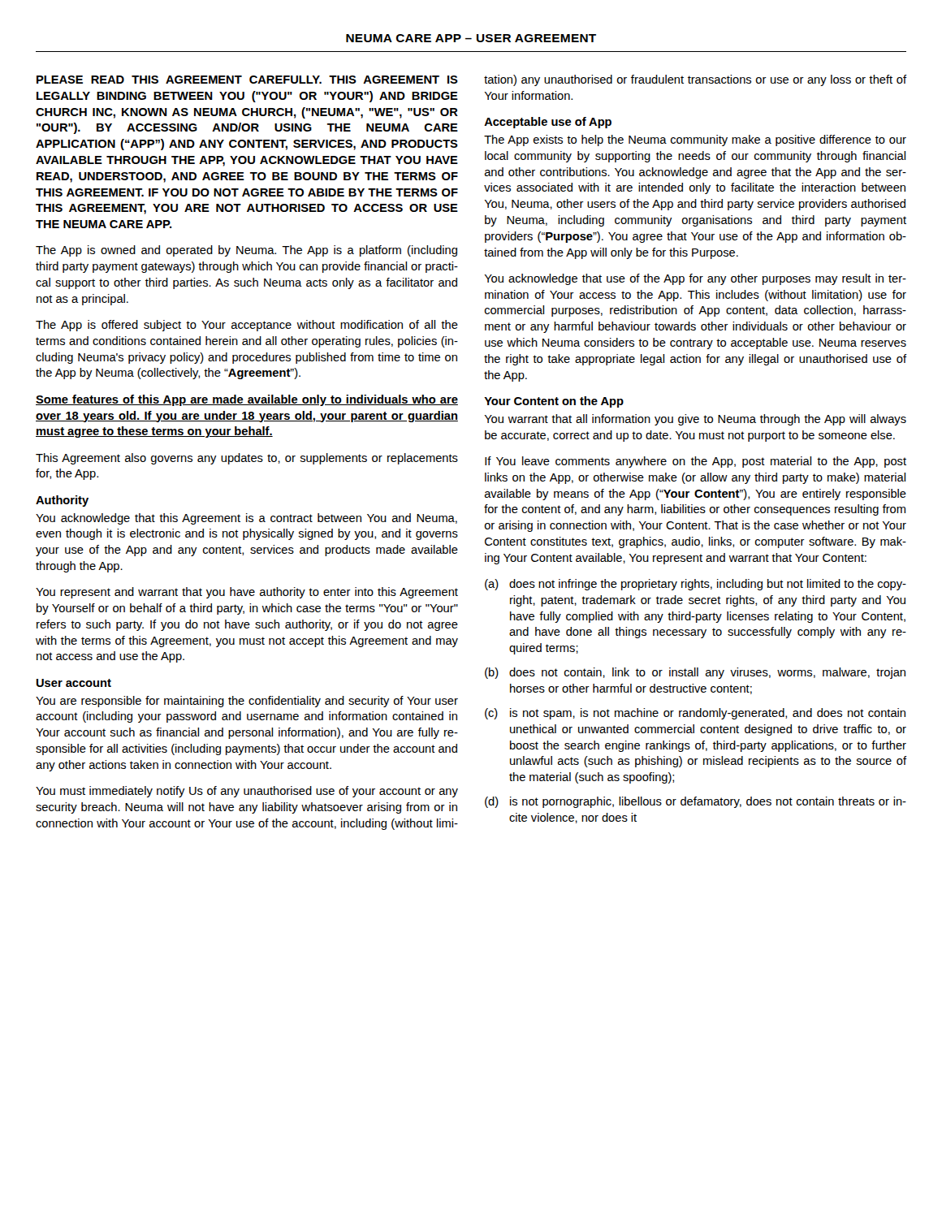NEUMA CARE APP – USER AGREEMENT
Please read this agreement carefully. This agreement is legally binding between you ("you" or "your") and Bridge Church Inc, known as Neuma Church, ("Neuma", "we", "us" or "our"). By accessing and/or using the Neuma Care application (“App”) and any content, services, and products available through the App, you acknowledge that you have read, understood, and agree to be bound by the terms of this agreement. If you do not agree to abide by the terms of this agreement, you are not authorised to access or use the Neuma Care App.
The App is owned and operated by Neuma. The App is a platform (including third party payment gateways) through which You can provide financial or practical support to other third parties. As such Neuma acts only as a facilitator and not as a principal.
The App is offered subject to Your acceptance without modification of all the terms and conditions contained herein and all other operating rules, policies (including Neuma's privacy policy) and procedures published from time to time on the App by Neuma (collectively, the “Agreement”).
Some features of this App are made available only to individuals who are over 18 years old. If you are under 18 years old, your parent or guardian must agree to these terms on your behalf.
This Agreement also governs any updates to, or supplements or replacements for, the App.
Authority
You acknowledge that this Agreement is a contract between You and Neuma, even though it is electronic and is not physically signed by you, and it governs your use of the App and any content, services and products made available through the App.
You represent and warrant that you have authority to enter into this Agreement by Yourself or on behalf of a third party, in which case the terms "You" or "Your" refers to such party. If you do not have such authority, or if you do not agree with the terms of this Agreement, you must not accept this Agreement and may not access and use the App.
User account
You are responsible for maintaining the confidentiality and security of Your user account (including your password and username and information contained in Your account such as financial and personal information), and You are fully responsible for all activities (including payments) that occur under the account and any other actions taken in connection with Your account.
You must immediately notify Us of any unauthorised use of your account or any security breach. Neuma will not have any liability whatsoever arising from or in connection with Your account or Your use of the account, including (without limitation) any unauthorised or fraudulent transactions or use or any loss or theft of Your information.
Acceptable use of App
The App exists to help the Neuma community make a positive difference to our local community by supporting the needs of our community through financial and other contributions. You acknowledge and agree that the App and the services associated with it are intended only to facilitate the interaction between You, Neuma, other users of the App and third party service providers authorised by Neuma, including community organisations and third party payment providers (“Purpose”). You agree that Your use of the App and information obtained from the App will only be for this Purpose.
You acknowledge that use of the App for any other purposes may result in termination of Your access to the App. This includes (without limitation) use for commercial purposes, redistribution of App content, data collection, harrassment or any harmful behaviour towards other individuals or other behaviour or use which Neuma considers to be contrary to acceptable use. Neuma reserves the right to take appropriate legal action for any illegal or unauthorised use of the App.
Your Content on the App
You warrant that all information you give to Neuma through the App will always be accurate, correct and up to date. You must not purport to be someone else.
If You leave comments anywhere on the App, post material to the App, post links on the App, or otherwise make (or allow any third party to make) material available by means of the App (“Your Content”), You are entirely responsible for the content of, and any harm, liabilities or other consequences resulting from or arising in connection with, Your Content. That is the case whether or not Your Content constitutes text, graphics, audio, links, or computer software. By making Your Content available, You represent and warrant that Your Content:
does not infringe the proprietary rights, including but not limited to the copyright, patent, trademark or trade secret rights, of any third party and You have fully complied with any third-party licenses relating to Your Content, and have done all things necessary to successfully comply with any required terms;
does not contain, link to or install any viruses, worms, malware, trojan horses or other harmful or destructive content;
is not spam, is not machine or randomly-generated, and does not contain unethical or unwanted commercial content designed to drive traffic to, or boost the search engine rankings of, third-party applications, or to further unlawful acts (such as phishing) or mislead recipients as to the source of the material (such as spoofing);
is not pornographic, libellous or defamatory, does not contain threats or incite violence, nor does it